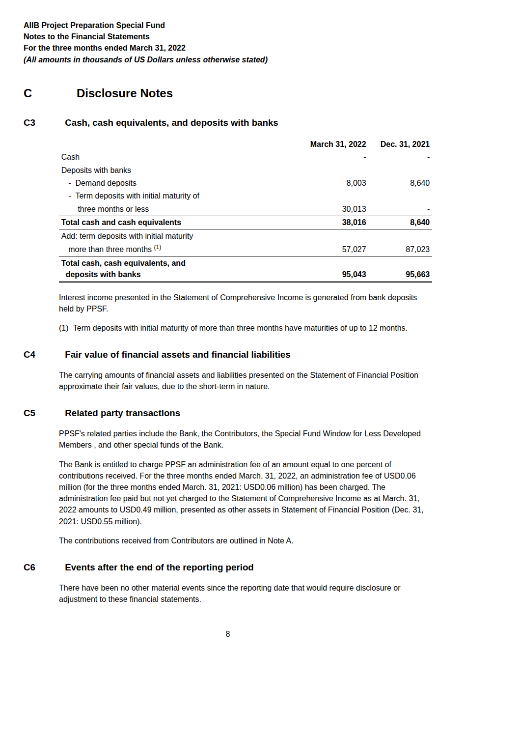AIIB Project Preparation Special Fund
Notes to the Financial Statements
For the three months ended March 31, 2022
(All amounts in thousands of US Dollars unless otherwise stated)
CDisclosure Notes
C3 Cash, cash equivalents, and deposits with banks
| | March 31, 2022 | Dec. 31, 2021 |
| --- | --- | --- |
| Cash | - | - |
| Deposits with banks | | |
| - Demand deposits | 8,003 | 8,640 |
| - Term deposits with initial maturity of | | |
| three months or less | 30,013 | - |
| Total cash and cash equivalents | 38,016 | 8,640 |
| Add: term deposits with initial maturity | | |
| more than three months (1) | 57,027 | 87,023 |
| Total cash, cash equivalents, and deposits with banks | 95,043 | 95,663 |
Interest income presented in the Statement of Comprehensive Income is generated from bank deposits held by PPSF.
(1) Term deposits with initial maturity of more than three months have maturities of up to 12 months.
C4 Fair value of financial assets and financial liabilities
The carrying amounts of financial assets and liabilities presented on the Statement of Financial Position approximate their fair values, due to the short-term in nature.
C5 Related party transactions
PPSF's related parties include the Bank, the Contributors, the Special Fund Window for Less Developed Members , and other special funds of the Bank.
The Bank is entitled to charge PPSF an administration fee of an amount equal to one percent of contributions received. For the three months ended March. 31, 2022, an administration fee of USD0.06 million (for the three months ended March. 31, 2021: USD0.06 million) has been charged. The administration fee paid but not yet charged to the Statement of Comprehensive Income as at March. 31, 2022 amounts to USD0.49 million, presented as other assets in Statement of Financial Position (Dec. 31, 2021: USD0.55 million).
The contributions received from Contributors are outlined in Note A.
C6 Events after the end of the reporting period
There have been no other material events since the reporting date that would require disclosure or adjustment to these financial statements.
8